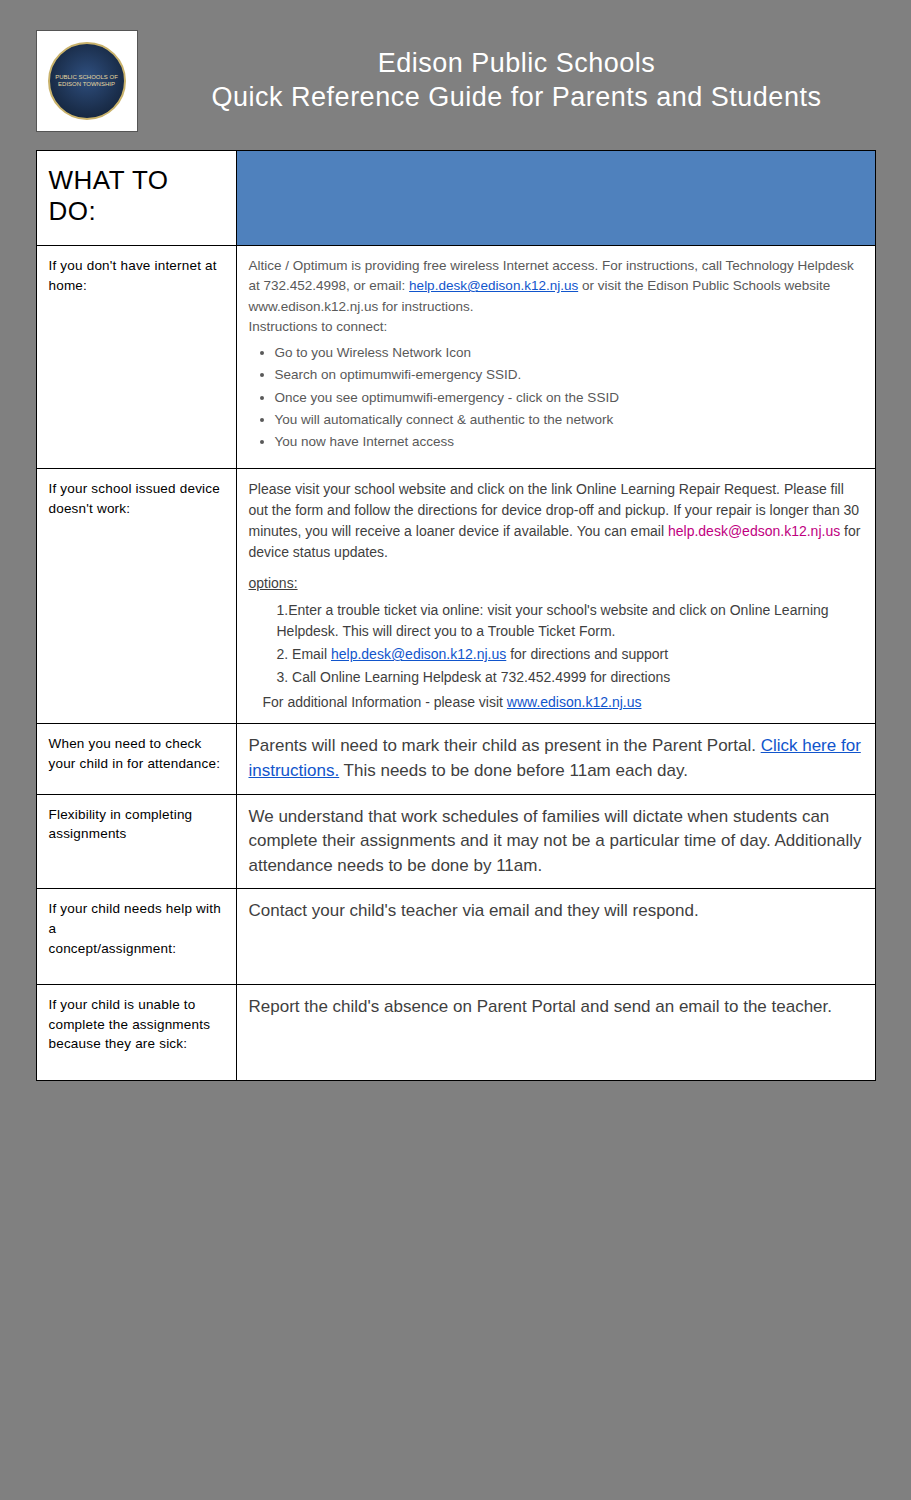PUBLIC SCHOOLS OF EDISON TOWNSHIP
Edison Public Schools
Quick Reference Guide for Parents and Students
| WHAT TO DO: | |
| --- | --- |
| If you don't have internet at home: | Altice / Optimum is providing free wireless Internet access. For instructions, call Technology Helpdesk at 732.452.4998, or email: help.desk@edison.k12.nj.us or visit the Edison Public Schools website www.edison.k12.nj.us for instructions. Instructions to connect: Go to you Wireless Network Icon Search on optimumwifi-emergency SSID. Once you see optimumwifi-emergency - click on the SSID You will automatically connect & authentic to the network You now have Internet access |
| If your school issued device doesn't work: | Please visit your school website and click on the link Online Learning Repair Request. Please fill out the form and follow the directions for device drop-off and pickup. If your repair is longer than 30 minutes, you will receive a loaner device if available. You can email help.desk@edson.k12.nj.us for device status updates. options: 1.Enter a trouble ticket via online: visit your school's website and click on Online Learning Helpdesk. This will direct you to a Trouble Ticket Form. 2. Email help.desk@edison.k12.nj.us for directions and support 3. Call Online Learning Helpdesk at 732.452.4999 for directions For additional Information - please visit www.edison.k12.nj.us |
| When you need to check your child in for attendance: | Parents will need to mark their child as present in the Parent Portal. Click here for instructions. This needs to be done before 11am each day. |
| Flexibility in completing assignments | We understand that work schedules of families will dictate when students can complete their assignments and it may not be a particular time of day. Additionally attendance needs to be done by 11am. |
| If your child needs help with a concept/assignment: | Contact your child's teacher via email and they will respond. |
| If your child is unable to complete the assignments because they are sick: | Report the child's absence on Parent Portal and send an email to the teacher. |